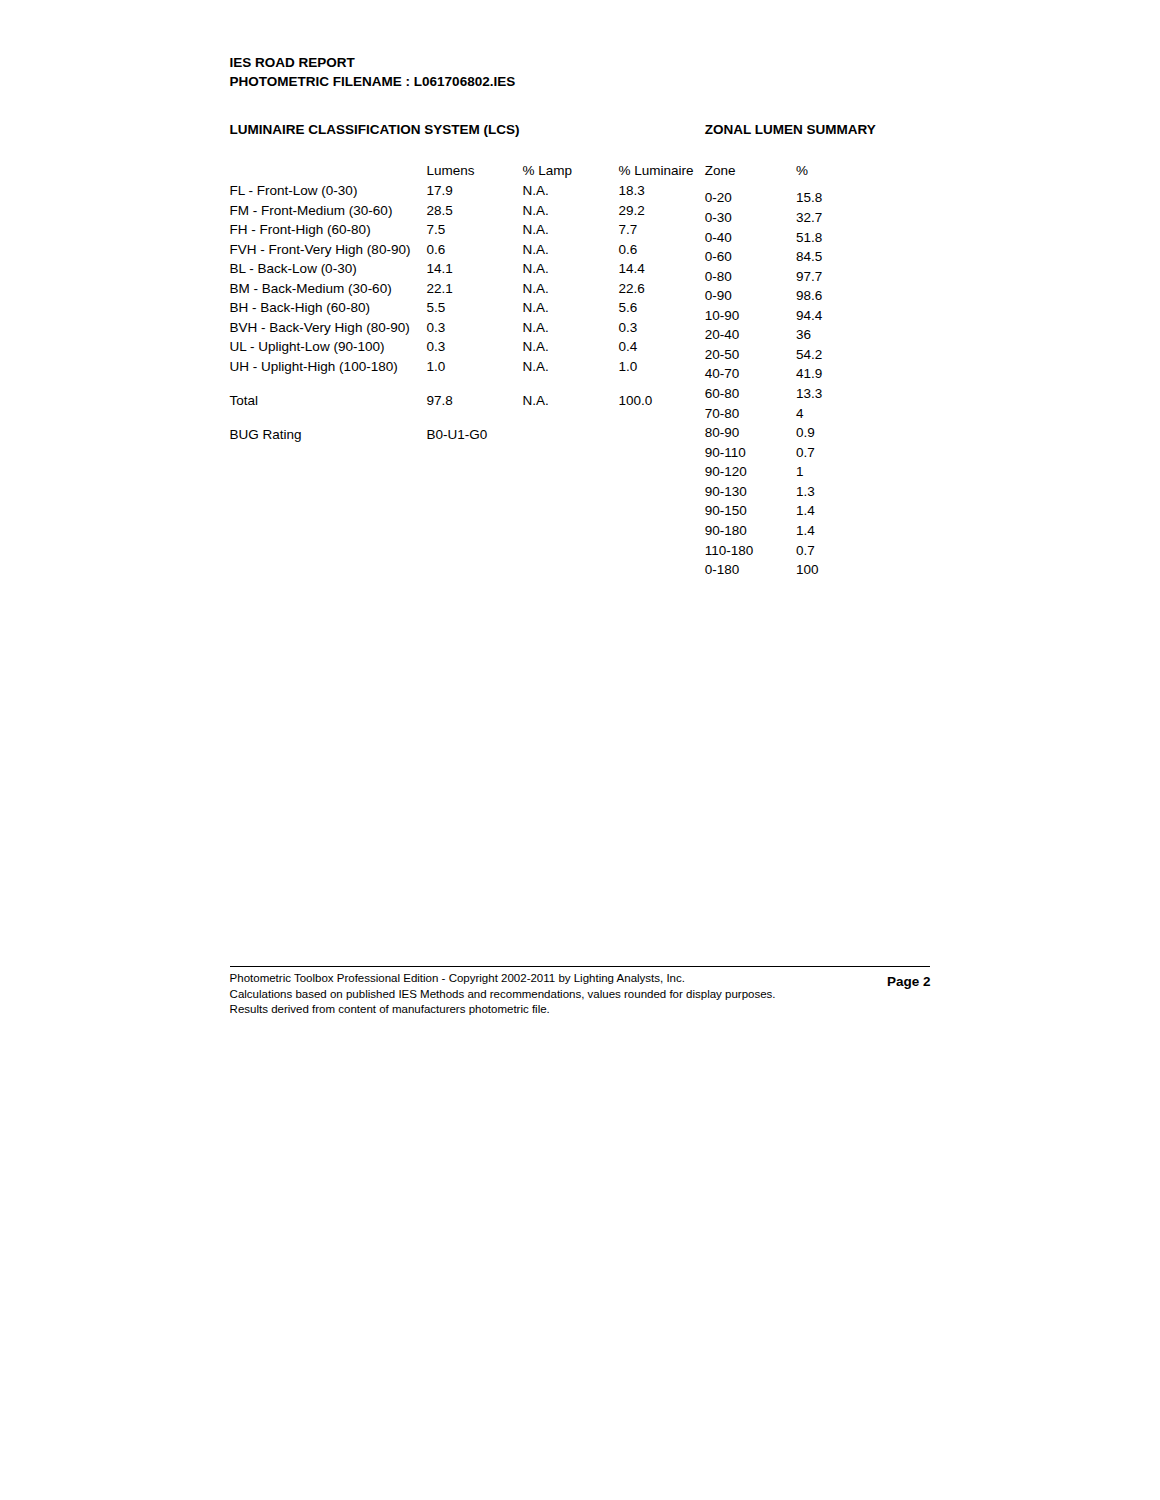IES ROAD REPORT
PHOTOMETRIC FILENAME : L061706802.IES
LUMINAIRE CLASSIFICATION SYSTEM (LCS)
ZONAL LUMEN SUMMARY
| | Lumens | % Lamp | % Luminaire |
| FL - Front-Low (0-30) | 17.9 | N.A. | 18.3 |
| FM - Front-Medium (30-60) | 28.5 | N.A. | 29.2 |
| FH - Front-High (60-80) | 7.5 | N.A. | 7.7 |
| FVH - Front-Very High (80-90) | 0.6 | N.A. | 0.6 |
| BL - Back-Low (0-30) | 14.1 | N.A. | 14.4 |
| BM - Back-Medium (30-60) | 22.1 | N.A. | 22.6 |
| BH - Back-High (60-80) | 5.5 | N.A. | 5.6 |
| BVH - Back-Very High (80-90) | 0.3 | N.A. | 0.3 |
| UL - Uplight-Low (90-100) | 0.3 | N.A. | 0.4 |
| UH - Uplight-High (100-180) | 1.0 | N.A. | 1.0 |
| Total | 97.8 | N.A. | 100.0 |
| BUG Rating | B0-U1-G0 |
| Zone | % |
| 0-20 | 15.8 |
| 0-30 | 32.7 |
| 0-40 | 51.8 |
| 0-60 | 84.5 |
| 0-80 | 97.7 |
| 0-90 | 98.6 |
| 10-90 | 94.4 |
| 20-40 | 36 |
| 20-50 | 54.2 |
| 40-70 | 41.9 |
| 60-80 | 13.3 |
| 70-80 | 4 |
| 80-90 | 0.9 |
| 90-110 | 0.7 |
| 90-120 | 1 |
| 90-130 | 1.3 |
| 90-150 | 1.4 |
| 90-180 | 1.4 |
| 110-180 | 0.7 |
| 0-180 | 100 |
Page 2
Photometric Toolbox Professional Edition - Copyright 2002-2011 by Lighting Analysts, Inc.
Calculations based on published IES Methods and recommendations, values rounded for display purposes.
Results derived from content of manufacturers photometric file.